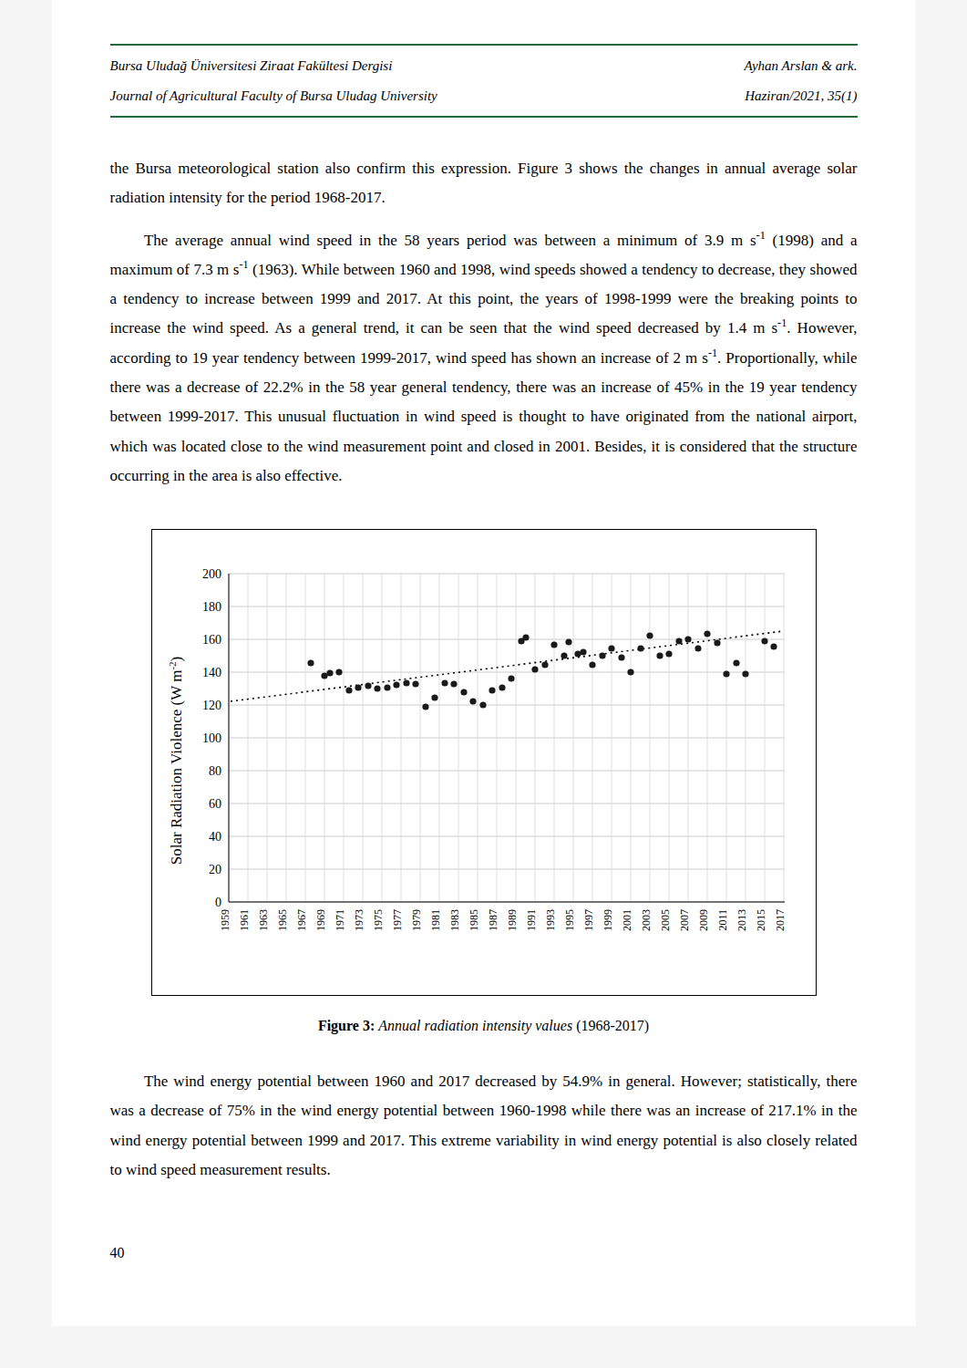| Bursa Uludağ Üniversitesi Ziraat Fakültesi Dergisi | Ayhan Arslan & ark. |
| Journal of Agricultural Faculty of Bursa Uludag University | Haziran/2021, 35(1) |
the Bursa meteorological station also confirm this expression. Figure 3 shows the changes in annual average solar radiation intensity for the period 1968-2017.
The average annual wind speed in the 58 years period was between a minimum of 3.9 m s-1 (1998) and a maximum of 7.3 m s-1 (1963). While between 1960 and 1998, wind speeds showed a tendency to decrease, they showed a tendency to increase between 1999 and 2017. At this point, the years of 1998-1999 were the breaking points to increase the wind speed. As a general trend, it can be seen that the wind speed decreased by 1.4 m s-1. However, according to 19 year tendency between 1999-2017, wind speed has shown an increase of 2 m s-1. Proportionally, while there was a decrease of 22.2% in the 58 year general tendency, there was an increase of 45% in the 19 year tendency between 1999-2017. This unusual fluctuation in wind speed is thought to have originated from the national airport, which was located close to the wind measurement point and closed in 2001. Besides, it is considered that the structure occurring in the area is also effective.
Solar Radiation Violence (W m-2) 200 180 160 140 120 100 80 60 40 20 0 1959 1961 1963 1965 1967 1969 1971 1973 1975 1977 1979 1981 1983 1985 1987 1989 1991 1993 1995 1997 1999 2001 2003 2005 2007 2009 2011 2013 2015 2017
Figure 3: Annual radiation intensity values (1968-2017)
The wind energy potential between 1960 and 2017 decreased by 54.9% in general. However; statistically, there was a decrease of 75% in the wind energy potential between 1960-1998 while there was an increase of 217.1% in the wind energy potential between 1999 and 2017. This extreme variability in wind energy potential is also closely related to wind speed measurement results.
40